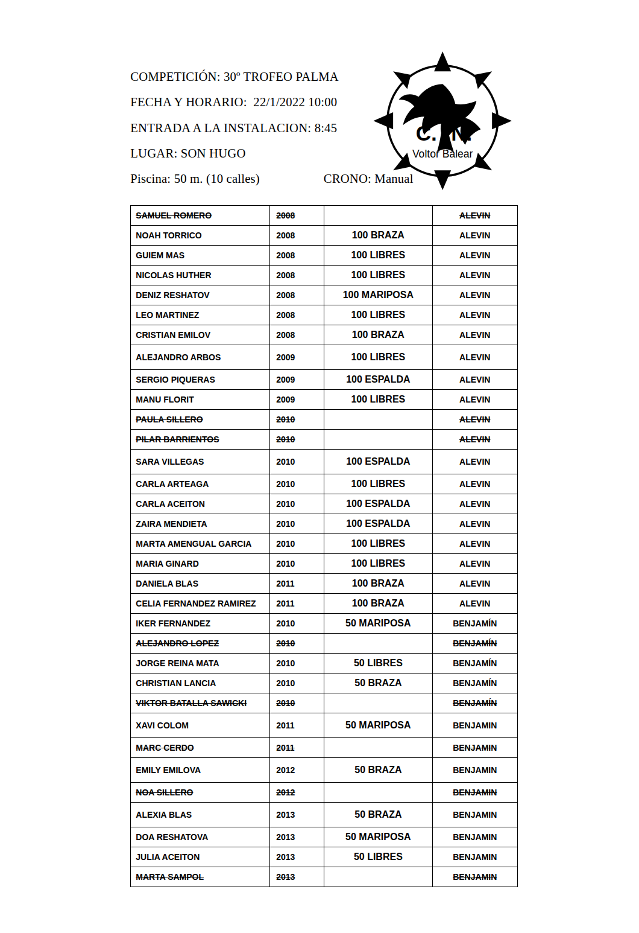C. N. Voltor Balear
COMPETICIÓN: 30º TROFEO PALMA
FECHA Y HORARIO: 22/1/2022 10:00
ENTRADA A LA INSTALACION: 8:45
LUGAR: SON HUGO
Piscina: 50 m. (10 calles) CRONO: Manual
| SAMUEL ROMERO | 2008 | | ALEVIN |
| NOAH TORRICO | 2008 | 100 BRAZA | ALEVIN |
| GUIEM MAS | 2008 | 100 LIBRES | ALEVIN |
| NICOLAS HUTHER | 2008 | 100 LIBRES | ALEVIN |
| DENIZ RESHATOV | 2008 | 100 MARIPOSA | ALEVIN |
| LEO MARTINEZ | 2008 | 100 LIBRES | ALEVIN |
| CRISTIAN EMILOV | 2008 | 100 BRAZA | ALEVIN |
| ALEJANDRO ARBOS | 2009 | 100 LIBRES | ALEVIN |
| SERGIO PIQUERAS | 2009 | 100 ESPALDA | ALEVIN |
| MANU FLORIT | 2009 | 100 LIBRES | ALEVIN |
| PAULA SILLERO | 2010 | | ALEVIN |
| PILAR BARRIENTOS | 2010 | | ALEVIN |
| SARA VILLEGAS | 2010 | 100 ESPALDA | ALEVIN |
| CARLA ARTEAGA | 2010 | 100 LIBRES | ALEVIN |
| CARLA ACEITON | 2010 | 100 ESPALDA | ALEVIN |
| ZAIRA MENDIETA | 2010 | 100 ESPALDA | ALEVIN |
| MARTA AMENGUAL GARCIA | 2010 | 100 LIBRES | ALEVIN |
| MARIA GINARD | 2010 | 100 LIBRES | ALEVIN |
| DANIELA BLAS | 2011 | 100 BRAZA | ALEVIN |
| CELIA FERNANDEZ RAMIREZ | 2011 | 100 BRAZA | ALEVIN |
| IKER FERNANDEZ | 2010 | 50 MARIPOSA | BENJAMÍN |
| ALEJANDRO LOPEZ | 2010 | | BENJAMÍN |
| JORGE REINA MATA | 2010 | 50 LIBRES | BENJAMÍN |
| CHRISTIAN LANCIA | 2010 | 50 BRAZA | BENJAMÍN |
| VIKTOR BATALLA SAWICKI | 2010 | | BENJAMÍN |
| XAVI COLOM | 2011 | 50 MARIPOSA | BENJAMIN |
| MARC CERDO | 2011 | | BENJAMIN |
| EMILY EMILOVA | 2012 | 50 BRAZA | BENJAMIN |
| NOA SILLERO | 2012 | | BENJAMIN |
| ALEXIA BLAS | 2013 | 50 BRAZA | BENJAMIN |
| DOA RESHATOVA | 2013 | 50 MARIPOSA | BENJAMIN |
| JULIA ACEITON | 2013 | 50 LIBRES | BENJAMIN |
| MARTA SAMPOL | 2013 | | BENJAMIN |